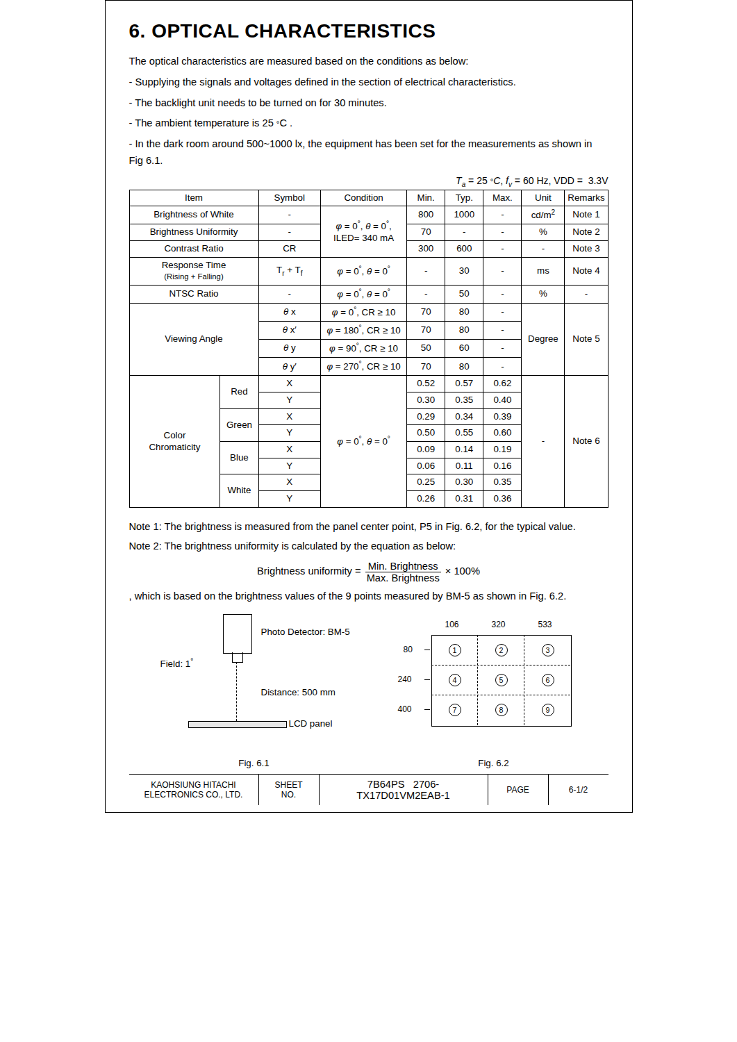6. OPTICAL CHARACTERISTICS
The optical characteristics are measured based on the conditions as below:
- Supplying the signals and voltages defined in the section of electrical characteristics.
- The backlight unit needs to be turned on for 30 minutes.
- The ambient temperature is 25 °C .
- In the dark room around 500~1000 lx, the equipment has been set for the measurements as shown in
Fig 6.1.
Ta = 25 °C, fv = 60 Hz, VDD = 3.3V
| Item | Symbol | Condition | Min. | Typ. | Max. | Unit | Remarks |
| --- | --- | --- | --- | --- | --- | --- | --- |
| Brightness of White | - | φ = 0 ° , θ = 0 ° , ILED= 340 mA | 800 | 1000 | - | cd/m 2 | Note 1 |
| Brightness Uniformity | - | 70 | - | - | % | Note 2 |
| Contrast Ratio | CR | 300 | 600 | - | - | Note 3 |
| Response Time (Rising + Falling) | T r + T f | φ = 0 ° , θ = 0 ° | - | 30 | - | ms | Note 4 |
| NTSC Ratio | - | φ = 0 ° , θ = 0 ° | - | 50 | - | % | - |
| Viewing Angle | θ x | φ = 0 ° , CR ≥ 10 | 70 | 80 | - | Degree | Note 5 |
| θ x′ | φ = 180 ° , CR ≥ 10 | 70 | 80 | - |
| θ y | φ = 90 ° , CR ≥ 10 | 50 | 60 | - |
| θ y′ | φ = 270 ° , CR ≥ 10 | 70 | 80 | - |
| Color Chromaticity | Red | X | φ = 0 ° , θ = 0 ° | 0.52 | 0.57 | 0.62 | - | Note 6 |
| Y | 0.30 | 0.35 | 0.40 |
| Green | X | 0.29 | 0.34 | 0.39 |
| Y | 0.50 | 0.55 | 0.60 |
| Blue | X | 0.09 | 0.14 | 0.19 |
| Y | 0.06 | 0.11 | 0.16 |
| White | X | 0.25 | 0.30 | 0.35 |
| Y | 0.26 | 0.31 | 0.36 |
Note 1: The brightness is measured from the panel center point, P5 in Fig. 6.2, for the typical value.
Note 2: The brightness uniformity is calculated by the equation as below:
Brightness uniformity = Min. Brightness Max. Brightness × 100%
, which is based on the brightness values of the 9 points measured by BM-5 as shown in Fig. 6.2.
Photo Detector: BM-5
Field: 1°
Distance: 500 mm
LCD panel
Fig. 6.1
1
2
3
4
5
6
7
8
9
106
320
533
80
240
400
Fig. 6.2
KAOHSIUNG HITACHI
ELECTRONICS CO., LTD.
SHEET
NO.
7B64PS 2706- TX17D01VM2EAB-1
PAGE
6-1/2